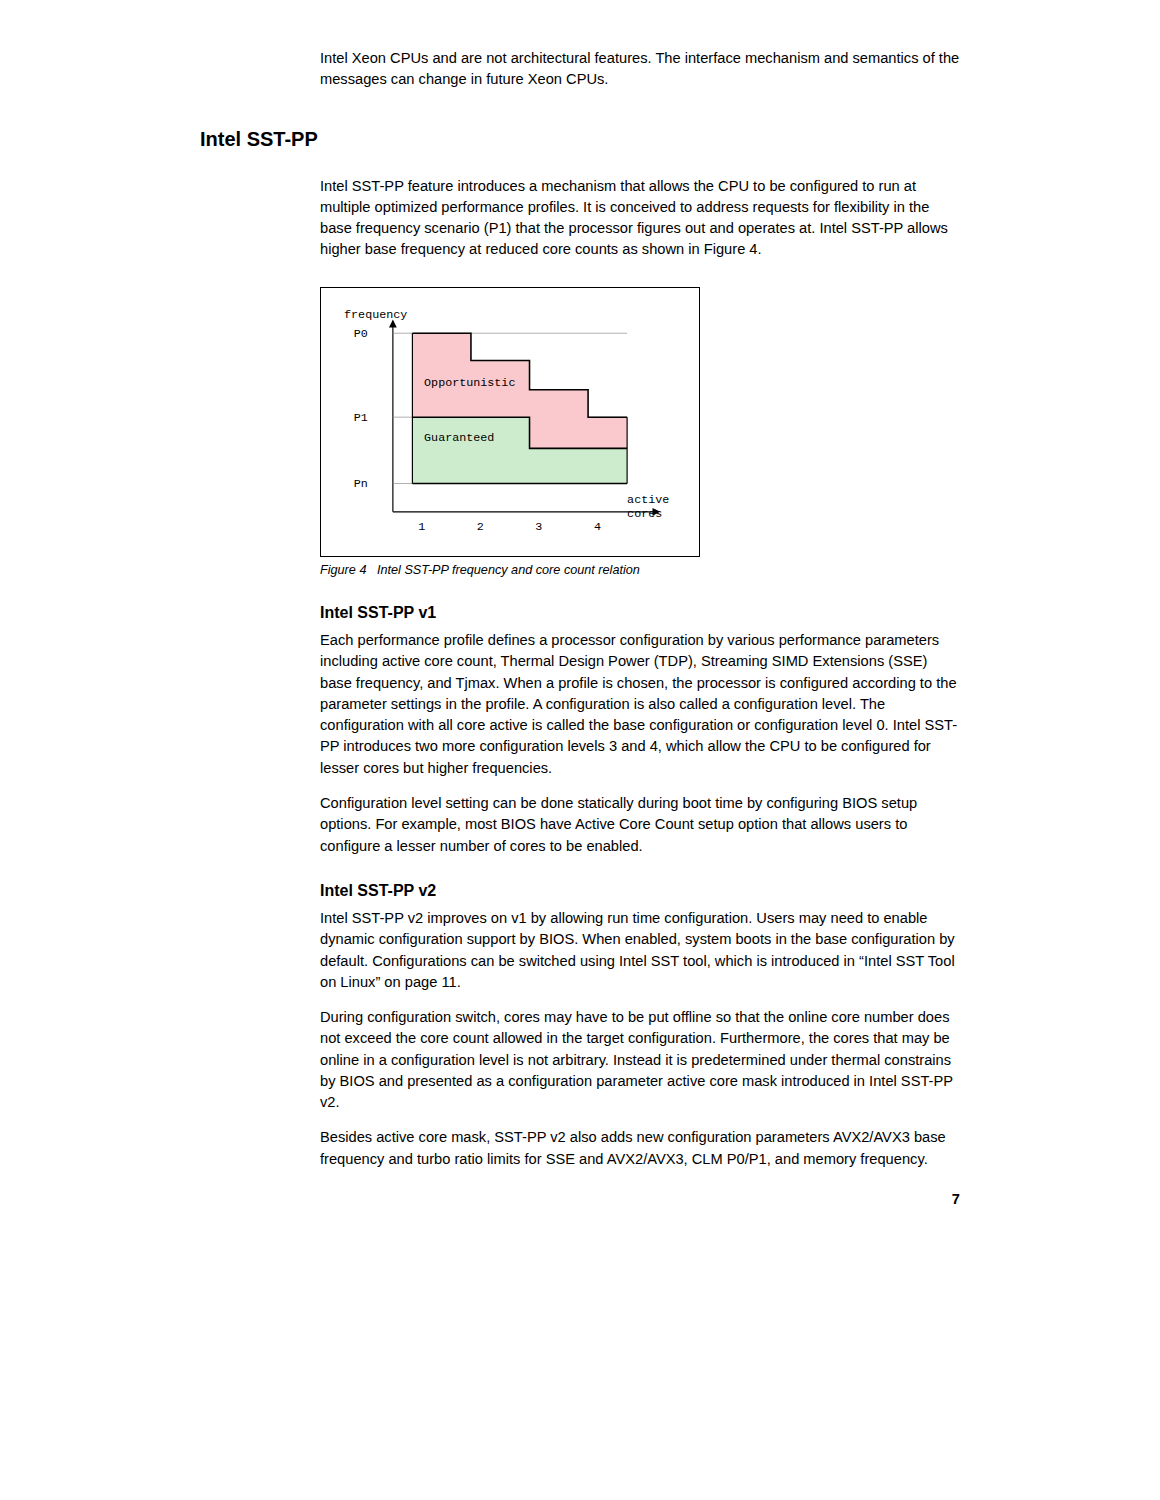Intel Xeon CPUs and are not architectural features. The interface mechanism and semantics of the messages can change in future Xeon CPUs.
Intel SST-PP
Intel SST-PP feature introduces a mechanism that allows the CPU to be configured to run at multiple optimized performance profiles. It is conceived to address requests for flexibility in the base frequency scenario (P1) that the processor figures out and operates at. Intel SST-PP allows higher base frequency at reduced core counts as shown in Figure 4.
frequency P0 P1 Pn Opportunistic Guaranteed 1 2 3 4 active cores
Figure 4 Intel SST-PP frequency and core count relation
Intel SST-PP v1
Each performance profile defines a processor configuration by various performance parameters including active core count, Thermal Design Power (TDP), Streaming SIMD Extensions (SSE) base frequency, and Tjmax. When a profile is chosen, the processor is configured according to the parameter settings in the profile. A configuration is also called a configuration level. The configuration with all core active is called the base configuration or configuration level 0. Intel SST-PP introduces two more configuration levels 3 and 4, which allow the CPU to be configured for lesser cores but higher frequencies.
Configuration level setting can be done statically during boot time by configuring BIOS setup options. For example, most BIOS have Active Core Count setup option that allows users to configure a lesser number of cores to be enabled.
Intel SST-PP v2
Intel SST-PP v2 improves on v1 by allowing run time configuration. Users may need to enable dynamic configuration support by BIOS. When enabled, system boots in the base configuration by default. Configurations can be switched using Intel SST tool, which is introduced in “Intel SST Tool on Linux” on page 11.
During configuration switch, cores may have to be put offline so that the online core number does not exceed the core count allowed in the target configuration. Furthermore, the cores that may be online in a configuration level is not arbitrary. Instead it is predetermined under thermal constrains by BIOS and presented as a configuration parameter active core mask introduced in Intel SST-PP v2.
Besides active core mask, SST-PP v2 also adds new configuration parameters AVX2/AVX3 base frequency and turbo ratio limits for SSE and AVX2/AVX3, CLM P0/P1, and memory frequency.
7